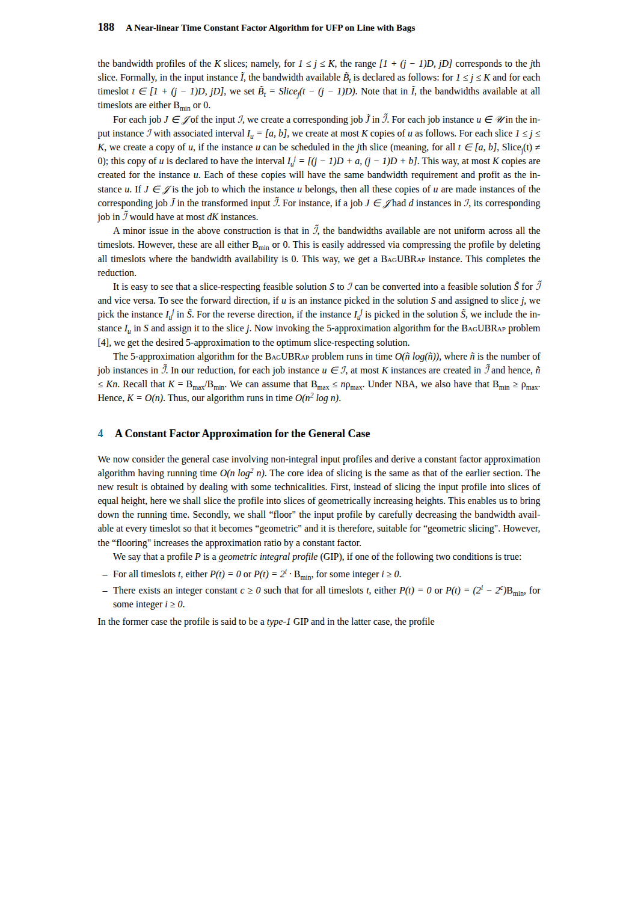188 A Near-linear Time Constant Factor Algorithm for UFP on Line with Bags
the bandwidth profiles of the K slices; namely, for 1 ≤ j ≤ K, the range [1 + (j − 1)D, jD] corresponds to the jth slice. Formally, in the input instance Ĩ, the bandwidth available B̃t is declared as follows: for 1 ≤ j ≤ K and for each timeslot t ∈ [1 + (j − 1)D, jD], we set B̃t = Slicej(t − (j − 1)D). Note that in Ĩ, the bandwidths available at all timeslots are either Bmin or 0.
For each job J ∈ 𝒥 of the input ℐ, we create a corresponding job J̃ in ℐ̃. For each job instance u ∈ 𝒰 in the input instance ℐ with associated interval Iu = [a, b], we create at most K copies of u as follows. For each slice 1 ≤ j ≤ K, we create a copy of u, if the instance u can be scheduled in the jth slice (meaning, for all t ∈ [a, b], Slicej(t) ≠ 0); this copy of u is declared to have the interval Iuj = [(j − 1)D + a, (j − 1)D + b]. This way, at most K copies are created for the instance u. Each of these copies will have the same bandwidth requirement and profit as the instance u. If J ∈ 𝒥 is the job to which the instance u belongs, then all these copies of u are made instances of the corresponding job J̃ in the transformed input ℐ̃. For instance, if a job J ∈ 𝒥 had d instances in ℐ, its corresponding job in ℐ̃ would have at most dK instances.
A minor issue in the above construction is that in ℐ̃, the bandwidths available are not uniform across all the timeslots. However, these are all either Bmin or 0. This is easily addressed via compressing the profile by deleting all timeslots where the bandwidth availability is 0. This way, we get a BagUBRap instance. This completes the reduction.
It is easy to see that a slice-respecting feasible solution S to ℐ can be converted into a feasible solution S̃ for ℐ̃ and vice versa. To see the forward direction, if u is an instance picked in the solution S and assigned to slice j, we pick the instance Iuj in S̃. For the reverse direction, if the instance Iuj is picked in the solution S̃, we include the instance Iu in S and assign it to the slice j. Now invoking the 5-approximation algorithm for the BagUBRap problem [4], we get the desired 5-approximation to the optimum slice-respecting solution.
The 5-approximation algorithm for the BagUBRap problem runs in time O(ñ log(ñ)), where ñ is the number of job instances in ℐ̃. In our reduction, for each job instance u ∈ ℐ, at most K instances are created in ℐ̃ and hence, ñ ≤ Kn. Recall that K = Bmax/Bmin. We can assume that Bmax ≤ nρmax. Under NBA, we also have that Bmin ≥ ρmax. Hence, K = O(n). Thus, our algorithm runs in time O(n2 log n).
4 A Constant Factor Approximation for the General Case
We now consider the general case involving non-integral input profiles and derive a constant factor approximation algorithm having running time O(n log2 n). The core idea of slicing is the same as that of the earlier section. The new result is obtained by dealing with some technicalities. First, instead of slicing the input profile into slices of equal height, here we shall slice the profile into slices of geometrically increasing heights. This enables us to bring down the running time. Secondly, we shall “floor" the input profile by carefully decreasing the bandwidth available at every timeslot so that it becomes “geometric" and it is therefore, suitable for “geometric slicing". However, the “flooring" increases the approximation ratio by a constant factor.
We say that a profile P is a geometric integral profile (GIP), if one of the following two conditions is true:
For all timeslots t, either P(t) = 0 or P(t) = 2i · Bmin, for some integer i ≥ 0.
There exists an integer constant c ≥ 0 such that for all timeslots t, either P(t) = 0 or P(t) = (2i − 2c) Bmin, for some integer i ≥ 0.
In the former case the profile is said to be a type-1 GIP and in the latter case, the profile